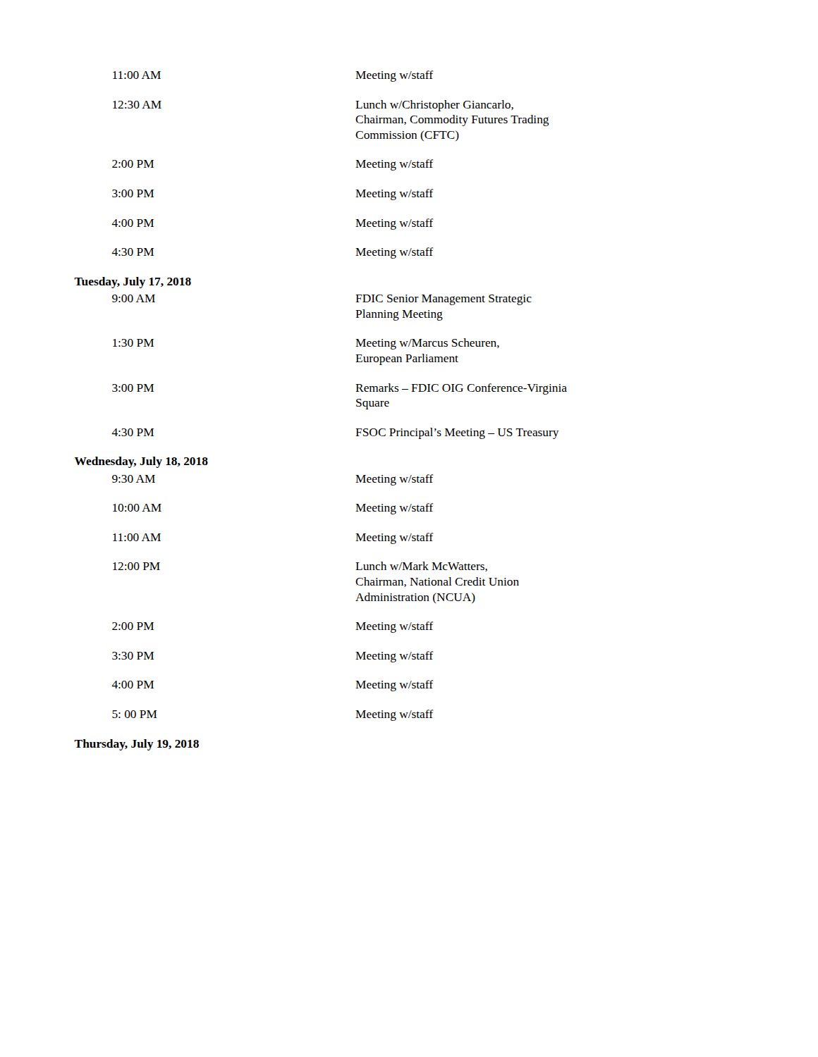| 11:00 AM | Meeting w/staff |
| 12:30 AM | Lunch w/Christopher Giancarlo, Chairman, Commodity Futures Trading Commission (CFTC) |
| 2:00 PM | Meeting w/staff |
| 3:00 PM | Meeting w/staff |
| 4:00 PM | Meeting w/staff |
| 4:30 PM | Meeting w/staff |
| Tuesday, July 17, 2018 |
| 9:00 AM | FDIC Senior Management Strategic Planning Meeting |
| 1:30 PM | Meeting w/Marcus Scheuren, European Parliament |
| 3:00 PM | Remarks – FDIC OIG Conference-Virginia Square |
| 4:30 PM | FSOC Principal’s Meeting – US Treasury |
| Wednesday, July 18, 2018 |
| 9:30 AM | Meeting w/staff |
| 10:00 AM | Meeting w/staff |
| 11:00 AM | Meeting w/staff |
| 12:00 PM | Lunch w/Mark McWatters, Chairman, National Credit Union Administration (NCUA) |
| 2:00 PM | Meeting w/staff |
| 3:30 PM | Meeting w/staff |
| 4:00 PM | Meeting w/staff |
| 5: 00 PM | Meeting w/staff |
| Thursday, July 19, 2018 |